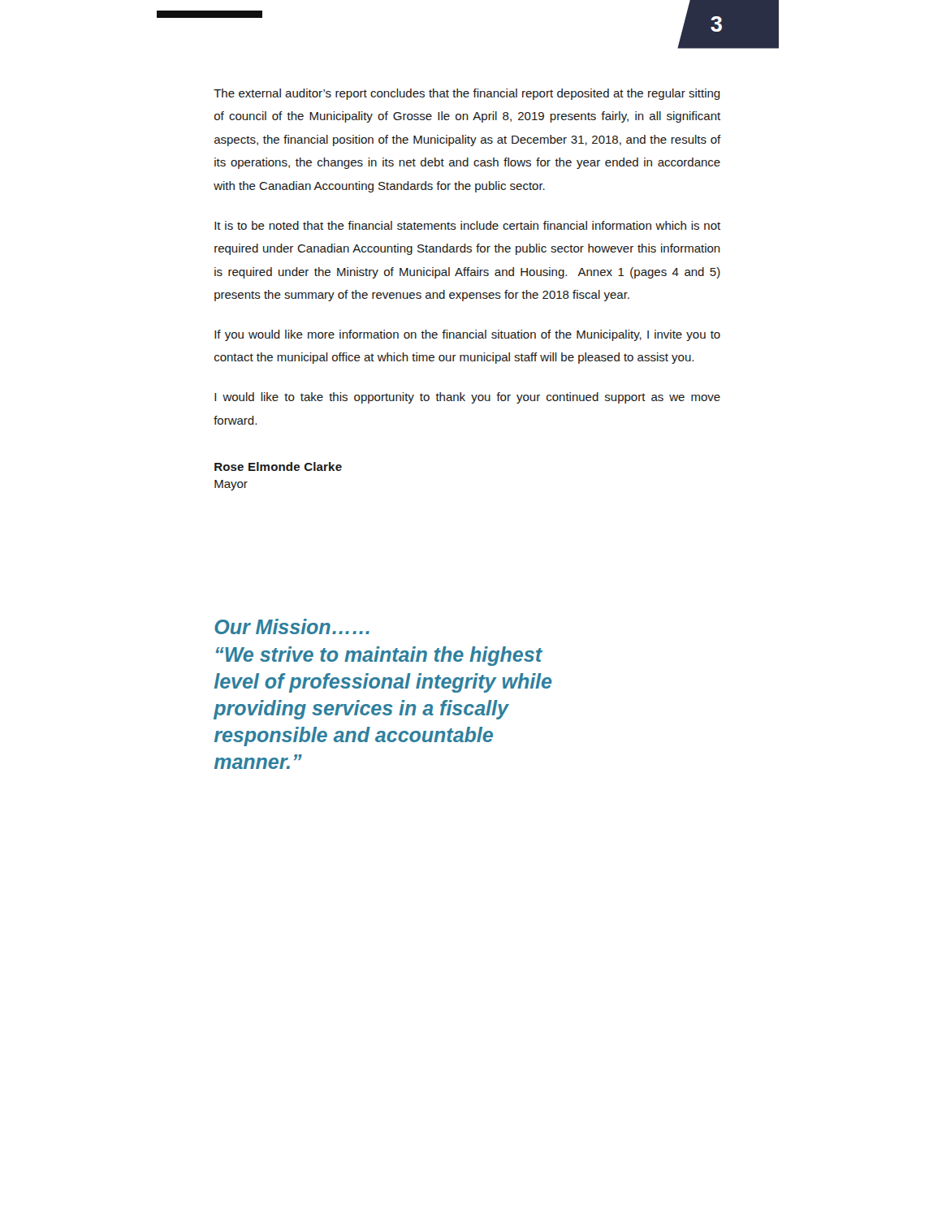3
The external auditor’s report concludes that the financial report deposited at the regular sitting of council of the Municipality of Grosse Ile on April 8, 2019 presents fairly, in all significant aspects, the financial position of the Municipality as at December 31, 2018, and the results of its operations, the changes in its net debt and cash flows for the year ended in accordance with the Canadian Accounting Standards for the public sector.
It is to be noted that the financial statements include certain financial information which is not required under Canadian Accounting Standards for the public sector however this information is required under the Ministry of Municipal Affairs and Housing. Annex 1 (pages 4 and 5) presents the summary of the revenues and expenses for the 2018 fiscal year.
If you would like more information on the financial situation of the Municipality, I invite you to contact the municipal office at which time our municipal staff will be pleased to assist you.
I would like to take this opportunity to thank you for your continued support as we move forward.
Rose Elmonde Clarke
Mayor
Our Mission…… “We strive to maintain the highest level of professional integrity while providing services in a fiscally responsible and accountable manner.”